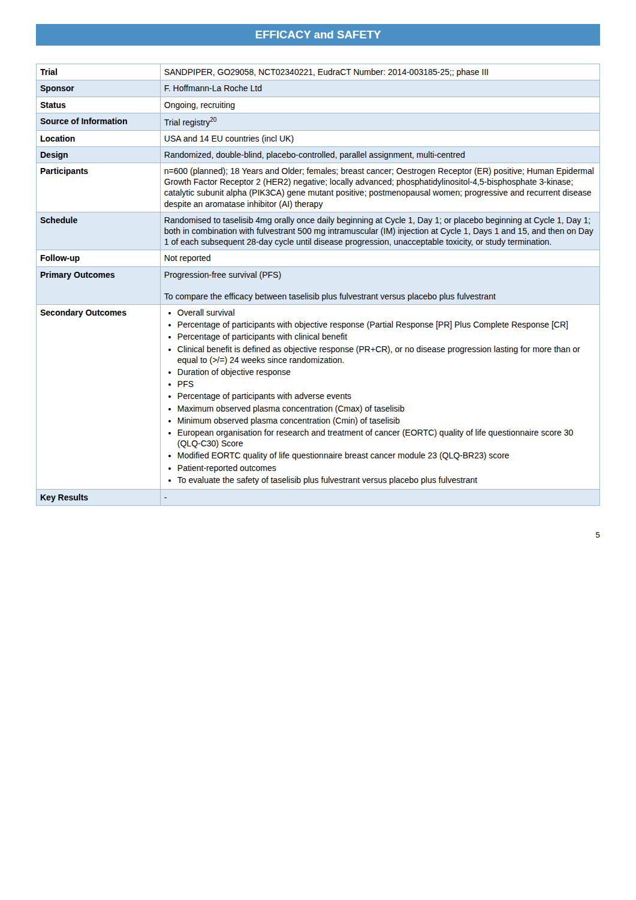EFFICACY and SAFETY
| Trial | SANDPIPER, GO29058, NCT02340221, EudraCT Number: 2014-003185-25;; phase III |
| Sponsor | F. Hoffmann-La Roche Ltd |
| Status | Ongoing, recruiting |
| Source of Information | Trial registry 20 |
| Location | USA and 14 EU countries (incl UK) |
| Design | Randomized, double-blind, placebo-controlled, parallel assignment, multi-centred |
| Participants | n=600 (planned); 18 Years and Older; females; breast cancer; Oestrogen Receptor (ER) positive; Human Epidermal Growth Factor Receptor 2 (HER2) negative; locally advanced; phosphatidylinositol-4,5-bisphosphate 3-kinase; catalytic subunit alpha (PIK3CA) gene mutant positive; postmenopausal women; progressive and recurrent disease despite an aromatase inhibitor (AI) therapy |
| Schedule | Randomised to taselisib 4mg orally once daily beginning at Cycle 1, Day 1; or placebo beginning at Cycle 1, Day 1; both in combination with fulvestrant 500 mg intramuscular (IM) injection at Cycle 1, Days 1 and 15, and then on Day 1 of each subsequent 28-day cycle until disease progression, unacceptable toxicity, or study termination. |
| Follow-up | Not reported |
| Primary Outcomes | Progression-free survival (PFS) To compare the efficacy between taselisib plus fulvestrant versus placebo plus fulvestrant |
| Secondary Outcomes | Overall survival Percentage of participants with objective response (Partial Response [PR] Plus Complete Response [CR] Percentage of participants with clinical benefit Clinical benefit is defined as objective response (PR+CR), or no disease progression lasting for more than or equal to (>/=) 24 weeks since randomization. Duration of objective response PFS Percentage of participants with adverse events Maximum observed plasma concentration (Cmax) of taselisib Minimum observed plasma concentration (Cmin) of taselisib European organisation for research and treatment of cancer (EORTC) quality of life questionnaire score 30 (QLQ-C30) Score Modified EORTC quality of life questionnaire breast cancer module 23 (QLQ-BR23) score Patient-reported outcomes To evaluate the safety of taselisib plus fulvestrant versus placebo plus fulvestrant |
| Key Results | - |
5